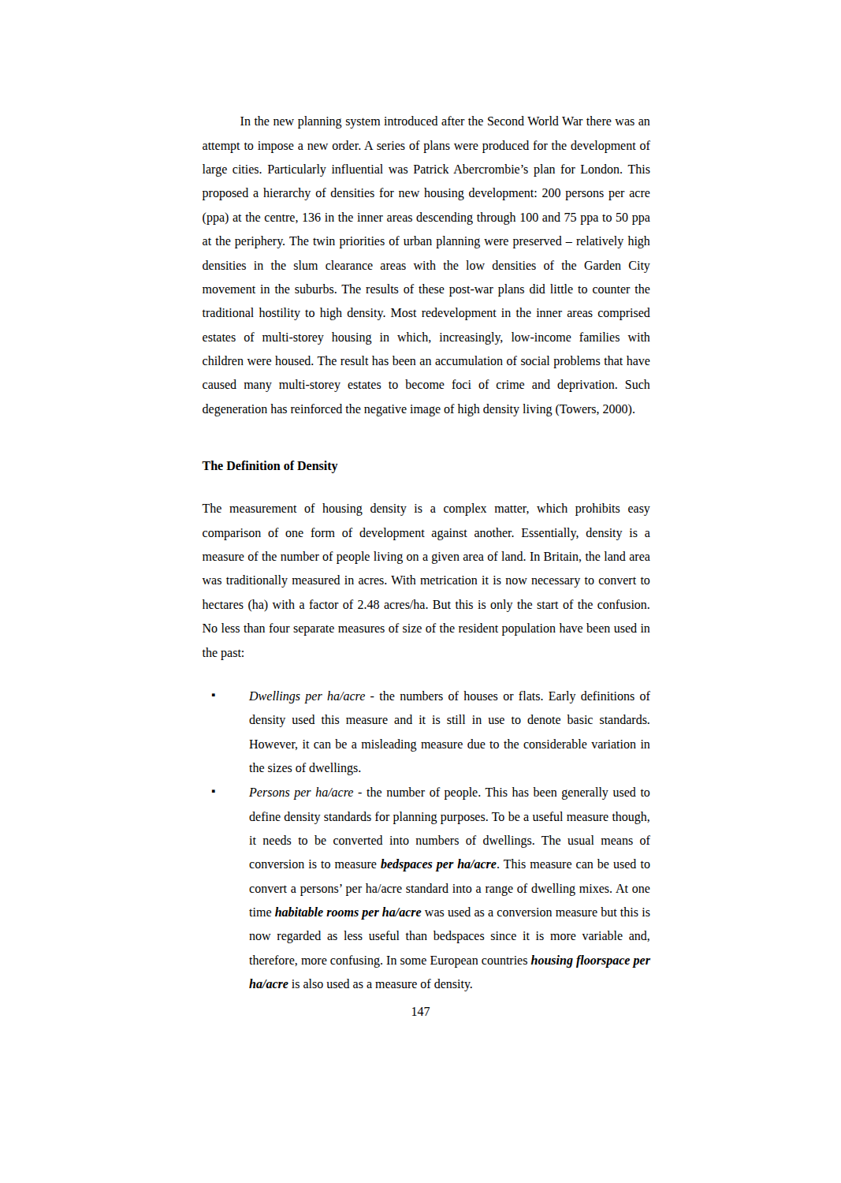In the new planning system introduced after the Second World War there was an attempt to impose a new order. A series of plans were produced for the development of large cities. Particularly influential was Patrick Abercrombie’s plan for London. This proposed a hierarchy of densities for new housing development: 200 persons per acre (ppa) at the centre, 136 in the inner areas descending through 100 and 75 ppa to 50 ppa at the periphery. The twin priorities of urban planning were preserved – relatively high densities in the slum clearance areas with the low densities of the Garden City movement in the suburbs. The results of these post-war plans did little to counter the traditional hostility to high density. Most redevelopment in the inner areas comprised estates of multi-storey housing in which, increasingly, low-income families with children were housed. The result has been an accumulation of social problems that have caused many multi-storey estates to become foci of crime and deprivation. Such degeneration has reinforced the negative image of high density living (Towers, 2000).
The Definition of Density
The measurement of housing density is a complex matter, which prohibits easy comparison of one form of development against another. Essentially, density is a measure of the number of people living on a given area of land. In Britain, the land area was traditionally measured in acres. With metrication it is now necessary to convert to hectares (ha) with a factor of 2.48 acres/ha. But this is only the start of the confusion. No less than four separate measures of size of the resident population have been used in the past:
Dwellings per ha/acre - the numbers of houses or flats. Early definitions of density used this measure and it is still in use to denote basic standards. However, it can be a misleading measure due to the considerable variation in the sizes of dwellings.
Persons per ha/acre - the number of people. This has been generally used to define density standards for planning purposes. To be a useful measure though, it needs to be converted into numbers of dwellings. The usual means of conversion is to measure bedspaces per ha/acre. This measure can be used to convert a persons’ per ha/acre standard into a range of dwelling mixes. At one time habitable rooms per ha/acre was used as a conversion measure but this is now regarded as less useful than bedspaces since it is more variable and, therefore, more confusing. In some European countries housing floorspace per ha/acre is also used as a measure of density.
147